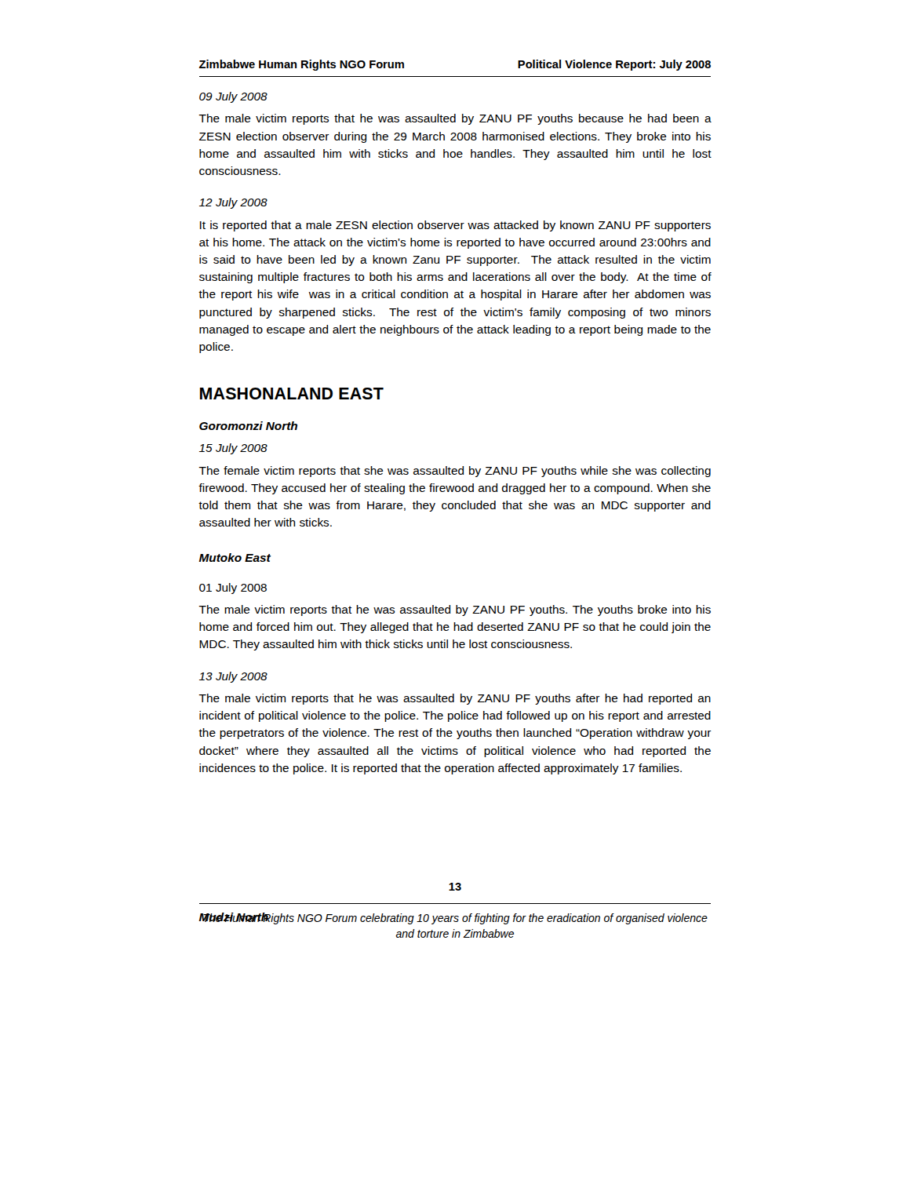Zimbabwe Human Rights NGO Forum Political Violence Report: July 2008
09 July 2008
The male victim reports that he was assaulted by ZANU PF youths because he had been a ZESN election observer during the 29 March 2008 harmonised elections. They broke into his home and assaulted him with sticks and hoe handles. They assaulted him until he lost consciousness.
12 July 2008
It is reported that a male ZESN election observer was attacked by known ZANU PF supporters at his home. The attack on the victim's home is reported to have occurred around 23:00hrs and is said to have been led by a known Zanu PF supporter. The attack resulted in the victim sustaining multiple fractures to both his arms and lacerations all over the body. At the time of the report his wife was in a critical condition at a hospital in Harare after her abdomen was punctured by sharpened sticks. The rest of the victim's family composing of two minors managed to escape and alert the neighbours of the attack leading to a report being made to the police.
MASHONALAND EAST
Goromonzi North
15 July 2008
The female victim reports that she was assaulted by ZANU PF youths while she was collecting firewood. They accused her of stealing the firewood and dragged her to a compound. When she told them that she was from Harare, they concluded that she was an MDC supporter and assaulted her with sticks.
Mutoko East
01 July 2008
The male victim reports that he was assaulted by ZANU PF youths. The youths broke into his home and forced him out. They alleged that he had deserted ZANU PF so that he could join the MDC. They assaulted him with thick sticks until he lost consciousness.
13 July 2008
The male victim reports that he was assaulted by ZANU PF youths after he had reported an incident of political violence to the police. The police had followed up on his report and arrested the perpetrators of the violence. The rest of the youths then launched “Operation withdraw your docket” where they assaulted all the victims of political violence who had reported the incidences to the police. It is reported that the operation affected approximately 17 families.
Mudzi North
13
The Human Rights NGO Forum celebrating 10 years of fighting for the eradication of organised violence and torture in Zimbabwe